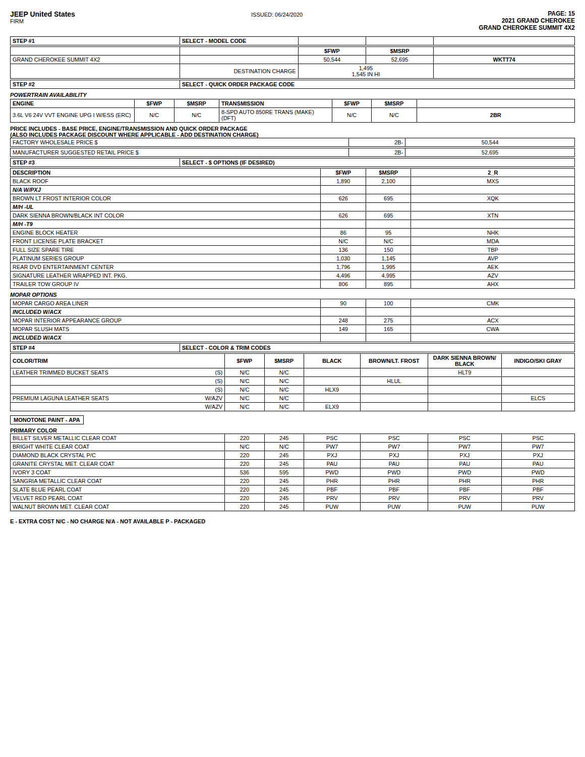JEEP United States
FIRM
ISSUED: 06/24/2020
PAGE: 15
2021 GRAND CHEROKEE
GRAND CHEROKEE SUMMIT 4X2
| STEP #1 | SELECT - MODEL CODE | | | |
| | | $FWP | $MSRP | |
| GRAND CHEROKEE SUMMIT 4X2 | | 50,544 | 52,695 | WKTT74 |
| | DESTINATION CHARGE | 1,495 1,545 IN HI | |
| STEP #2 | SELECT - QUICK ORDER PACKAGE CODE |
POWERTRAIN AVAILABILITY
| ENGINE | $FWP | $MSRP | TRANSMISSION | $FWP | $MSRP | |
| 3.6L V6 24V VVT ENGINE UPG I W/ESS (ERC) | N/C | N/C | 8-SPD AUTO 850RE TRANS (MAKE) (DFT) | N/C | N/C | 2BR |
PRICE INCLUDES - BASE PRICE, ENGINE/TRANSMISSION AND QUICK ORDER PACKAGE
(ALSO INCLUDES PACKAGE DISCOUNT WHERE APPLICABLE - ADD DESTINATION CHARGE)
| FACTORY WHOLESALE PRICE $ | 2B- | 50,544 |
| MANUFACTURER SUGGESTED RETAIL PRICE $ | 2B- | 52,695 |
| STEP #3 | SELECT - $ OPTIONS (IF DESIRED) |
| DESCRIPTION | $FWP | $MSRP | 2_R |
| BLACK ROOF | 1,890 | 2,100 | MXS |
| N/A W/PXJ | | | |
| BROWN LT FROST INTERIOR COLOR | 626 | 695 | XQK |
| M/H -UL | | | |
| DARK SIENNA BROWN/BLACK INT COLOR | 626 | 695 | XTN |
| M/H -T9 | | | |
| ENGINE BLOCK HEATER | 86 | 95 | NHK |
| FRONT LICENSE PLATE BRACKET | N/C | N/C | MDA |
| FULL SIZE SPARE TIRE | 136 | 150 | TBP |
| PLATINUM SERIES GROUP | 1,030 | 1,145 | AVP |
| REAR DVD ENTERTAINMENT CENTER | 1,796 | 1,995 | AEK |
| SIGNATURE LEATHER WRAPPED INT. PKG. | 4,496 | 4,995 | AZV |
| TRAILER TOW GROUP IV | 806 | 895 | AHX |
MOPAR OPTIONS
| MOPAR CARGO AREA LINER | 90 | 100 | CMK |
| INCLUDED W/ACX | | | |
| MOPAR INTERIOR APPEARANCE GROUP | 248 | 275 | ACX |
| MOPAR SLUSH MATS | 149 | 165 | CWA |
| INCLUDED W/ACX | | | |
| STEP #4 | SELECT - COLOR & TRIM CODES |
| COLOR/TRIM | $FWP | $MSRP | BLACK | BROWN/LT. FROST | DARK SIENNA BROWN/ BLACK | INDIGO/SKI GRAY |
| LEATHER TRIMMED BUCKET SEATS (S) | N/C | N/C | | | HLT9 | |
| (S) | N/C | N/C | | HLUL | | |
| (S) | N/C | N/C | HLX9 | | | |
| PREMIUM LAGUNA LEATHER SEATS W/AZV | N/C | N/C | | | | ELCS |
| W/AZV | N/C | N/C | ELX9 | | | |
MONOTONE PAINT - APA
PRIMARY COLOR
| BILLET SILVER METALLIC CLEAR COAT | 220 | 245 | PSC | PSC | PSC | PSC |
| BRIGHT WHITE CLEAR COAT | N/C | N/C | PW7 | PW7 | PW7 | PW7 |
| DIAMOND BLACK CRYSTAL P/C | 220 | 245 | PXJ | PXJ | PXJ | PXJ |
| GRANITE CRYSTAL MET. CLEAR COAT | 220 | 245 | PAU | PAU | PAU | PAU |
| IVORY 3 COAT | 536 | 595 | PWD | PWD | PWD | PWD |
| SANGRIA METALLIC CLEAR COAT | 220 | 245 | PHR | PHR | PHR | PHR |
| SLATE BLUE PEARL COAT | 220 | 245 | PBF | PBF | PBF | PBF |
| VELVET RED PEARL COAT | 220 | 245 | PRV | PRV | PRV | PRV |
| WALNUT BROWN MET. CLEAR COAT | 220 | 245 | PUW | PUW | PUW | PUW |
E - EXTRA COST N/C - NO CHARGE N/A - NOT AVAILABLE P - PACKAGED